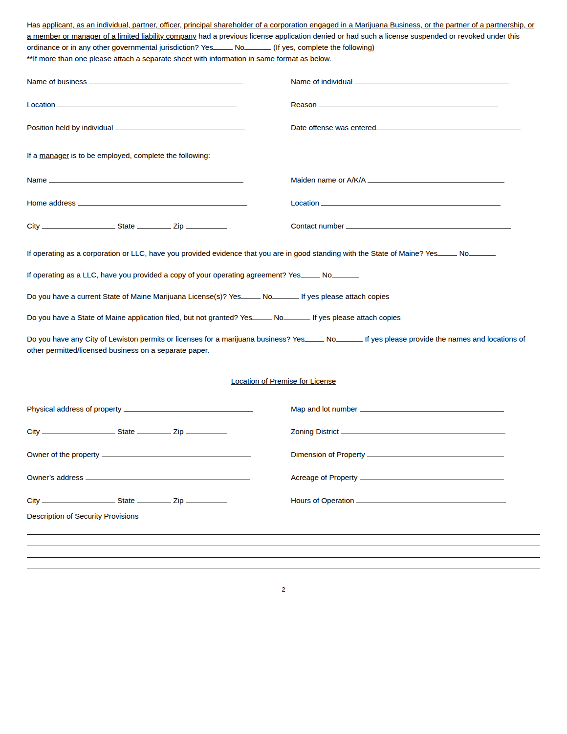Has applicant, as an individual, partner, officer, principal shareholder of a corporation engaged in a Marijuana Business, or the partner of a partnership, or a member or manager of a limited liability company had a previous license application denied or had such a license suspended or revoked under this ordinance or in any other governmental jurisdiction? Yes No (If yes, complete the following)
**If more than one please attach a separate sheet with information in same format as below.
Name of business
Name of individual
Location
Reason
Position held by individual
Date offense was entered
If a manager is to be employed, complete the following:
Name
Maiden name or A/K/A
Home address
Location
City State Zip
Contact number
If operating as a corporation or LLC, have you provided evidence that you are in good standing with the State of Maine? Yes No
If operating as a LLC, have you provided a copy of your operating agreement? Yes No
Do you have a current State of Maine Marijuana License(s)? Yes No If yes please attach copies
Do you have a State of Maine application filed, but not granted? Yes No If yes please attach copies
Do you have any City of Lewiston permits or licenses for a marijuana business? Yes No If yes please provide the names and locations of other permitted/licensed business on a separate paper.
Location of Premise for License
Physical address of property
Map and lot number
City State Zip
Zoning District
Owner of the property
Dimension of Property
Owner’s address
Acreage of Property
City State Zip
Hours of Operation
Description of Security Provisions
2